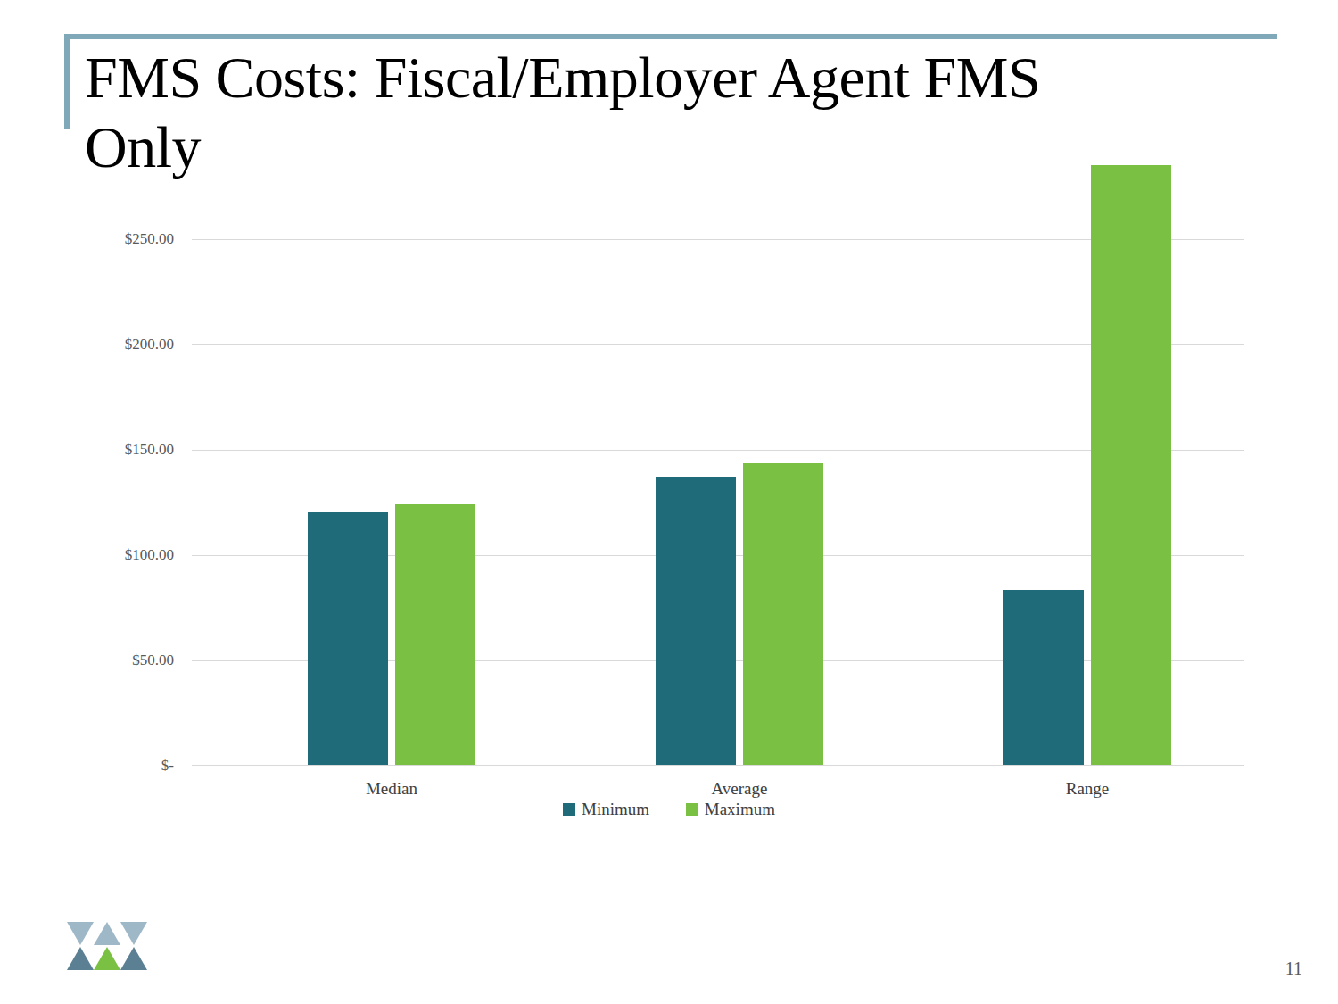FMS Costs: Fiscal/Employer Agent FMS
Only
Median
Average
Range
$250.00
$200.00
$150.00
$100.00
$50.00
$-
Minimum Maximum
11